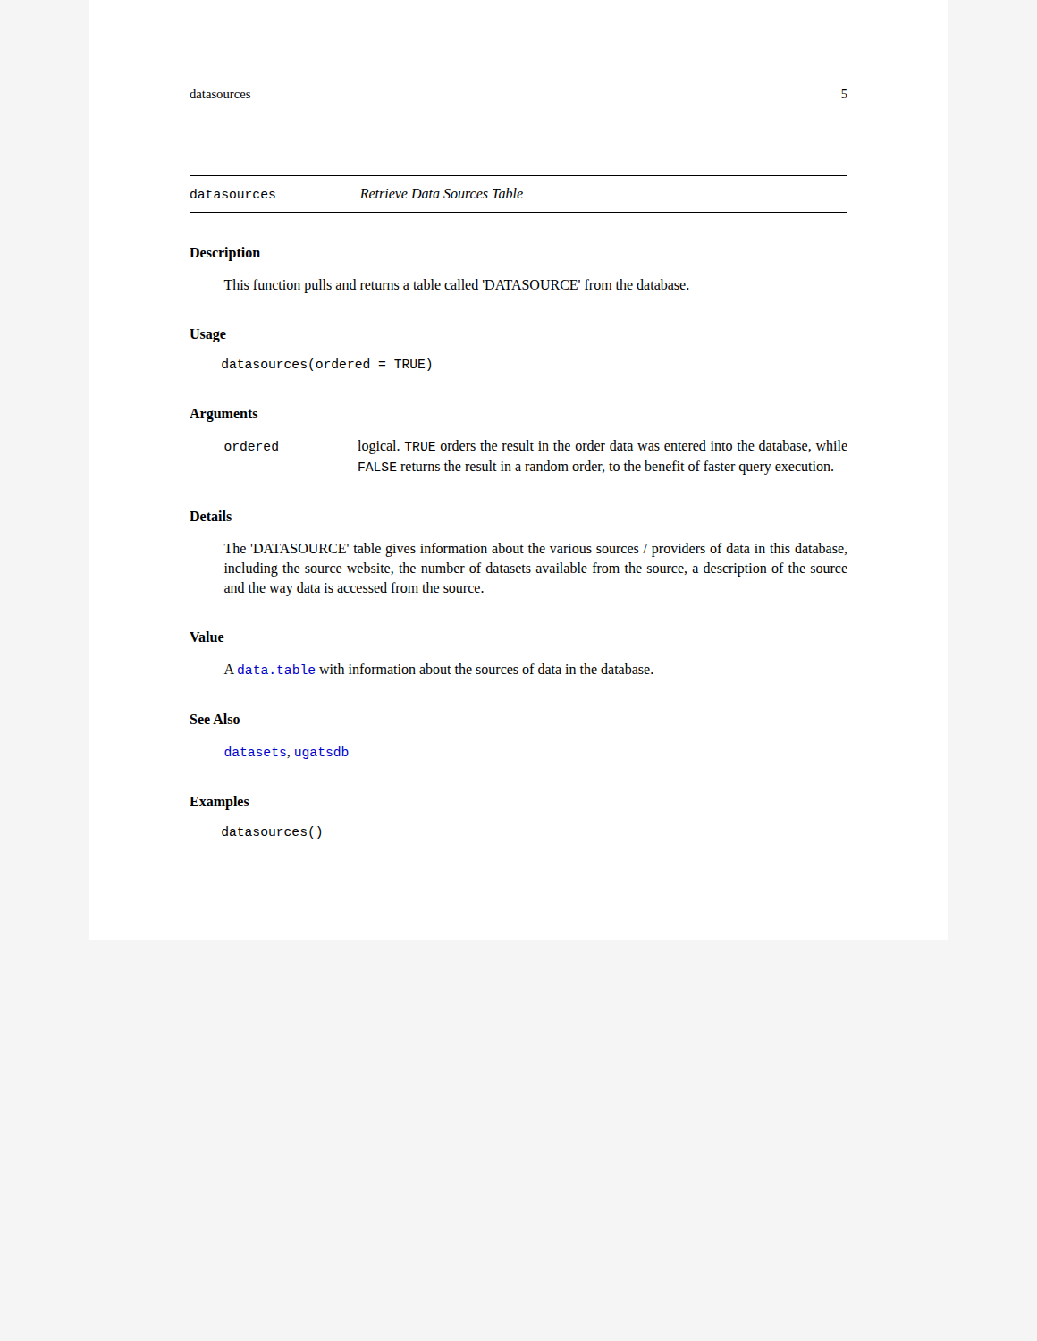datasources 5
datasources Retrieve Data Sources Table
Description
This function pulls and returns a table called 'DATASOURCE' from the database.
Usage
datasources(ordered = TRUE)
Arguments
ordered
logical. TRUE orders the result in the order data was entered into the database, while FALSE returns the result in a random order, to the benefit of faster query execution.
Details
The 'DATASOURCE' table gives information about the various sources / providers of data in this database, including the source website, the number of datasets available from the source, a description of the source and the way data is accessed from the source.
Value
A data.table with information about the sources of data in the database.
See Also
datasets, ugatsdb
Examples
datasources()